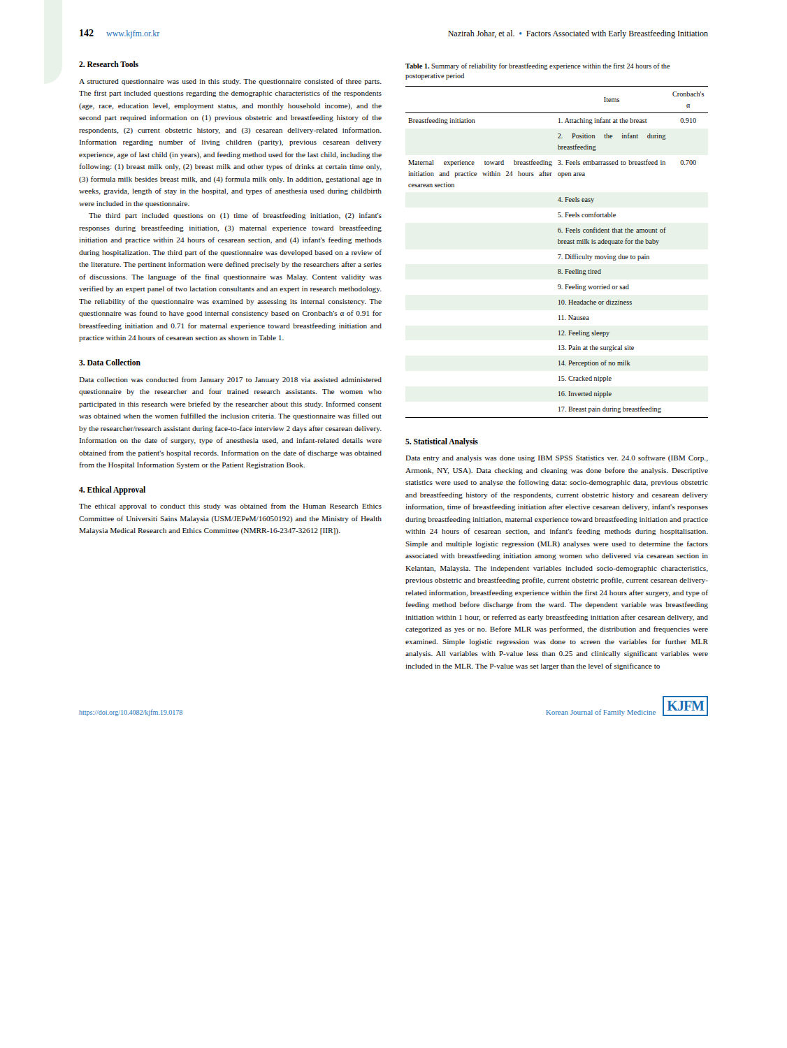142 www.kjfm.or.kr Nazirah Johar, et al. • Factors Associated with Early Breastfeeding Initiation
2. Research Tools
A structured questionnaire was used in this study. The questionnaire consisted of three parts. The first part included questions regarding the demographic characteristics of the respondents (age, race, education level, employment status, and monthly household income), and the second part required information on (1) previous obstetric and breastfeeding history of the respondents, (2) current obstetric history, and (3) cesarean delivery-related information. Information regarding number of living children (parity), previous cesarean delivery experience, age of last child (in years), and feeding method used for the last child, including the following: (1) breast milk only, (2) breast milk and other types of drinks at certain time only, (3) formula milk besides breast milk, and (4) formula milk only. In addition, gestational age in weeks, gravida, length of stay in the hospital, and types of anesthesia used during childbirth were included in the questionnaire.
The third part included questions on (1) time of breastfeeding initiation, (2) infant's responses during breastfeeding initiation, (3) maternal experience toward breastfeeding initiation and practice within 24 hours of cesarean section, and (4) infant's feeding methods during hospitalization. The third part of the questionnaire was developed based on a review of the literature. The pertinent information were defined precisely by the researchers after a series of discussions. The language of the final questionnaire was Malay. Content validity was verified by an expert panel of two lactation consultants and an expert in research methodology. The reliability of the questionnaire was examined by assessing its internal consistency. The questionnaire was found to have good internal consistency based on Cronbach's α of 0.91 for breastfeeding initiation and 0.71 for maternal experience toward breastfeeding initiation and practice within 24 hours of cesarean section as shown in Table 1.
3. Data Collection
Data collection was conducted from January 2017 to January 2018 via assisted administered questionnaire by the researcher and four trained research assistants. The women who participated in this research were briefed by the researcher about this study. Informed consent was obtained when the women fulfilled the inclusion criteria. The questionnaire was filled out by the researcher/research assistant during face-to-face interview 2 days after cesarean delivery. Information on the date of surgery, type of anesthesia used, and infant-related details were obtained from the patient's hospital records. Information on the date of discharge was obtained from the Hospital Information System or the Patient Registration Book.
4. Ethical Approval
The ethical approval to conduct this study was obtained from the Human Research Ethics Committee of Universiti Sains Malaysia (USM/JEPeM/16050192) and the Ministry of Health Malaysia Medical Research and Ethics Committee (NMRR-16-2347-32612 [IIR]).
Table 1. Summary of reliability for breastfeeding experience within the first 24 hours of the postoperative period
| | Items | Cronbach's α |
| --- | --- | --- |
| Breastfeeding initiation | 1. Attaching infant at the breast | 0.910 |
| | 2. Position the infant during breastfeeding | |
| Maternal experience toward breastfeeding initiation and practice within 24 hours after cesarean section | 3. Feels embarrassed to breastfeed in open area | 0.700 |
| | 4. Feels easy | |
| | 5. Feels comfortable | |
| | 6. Feels confident that the amount of breast milk is adequate for the baby | |
| | 7. Difficulty moving due to pain | |
| | 8. Feeling tired | |
| | 9. Feeling worried or sad | |
| | 10. Headache or dizziness | |
| | 11. Nausea | |
| | 12. Feeling sleepy | |
| | 13. Pain at the surgical site | |
| | 14. Perception of no milk | |
| | 15. Cracked nipple | |
| | 16. Inverted nipple | |
| | 17. Breast pain during breastfeeding | |
5. Statistical Analysis
Data entry and analysis was done using IBM SPSS Statistics ver. 24.0 software (IBM Corp., Armonk, NY, USA). Data checking and cleaning was done before the analysis. Descriptive statistics were used to analyse the following data: socio-demographic data, previous obstetric and breastfeeding history of the respondents, current obstetric history and cesarean delivery information, time of breastfeeding initiation after elective cesarean delivery, infant's responses during breastfeeding initiation, maternal experience toward breastfeeding initiation and practice within 24 hours of cesarean section, and infant's feeding methods during hospitalisation. Simple and multiple logistic regression (MLR) analyses were used to determine the factors associated with breastfeeding initiation among women who delivered via cesarean section in Kelantan, Malaysia. The independent variables included socio-demographic characteristics, previous obstetric and breastfeeding profile, current obstetric profile, current cesarean delivery-related information, breastfeeding experience within the first 24 hours after surgery, and type of feeding method before discharge from the ward. The dependent variable was breastfeeding initiation within 1 hour, or referred as early breastfeeding initiation after cesarean delivery, and categorized as yes or no. Before MLR was performed, the distribution and frequencies were examined. Simple logistic regression was done to screen the variables for further MLR analysis. All variables with P-value less than 0.25 and clinically significant variables were included in the MLR. The P-value was set larger than the level of significance to
https://doi.org/10.4082/kjfm.19.0178 Korean Journal of Family Medicine KJFM